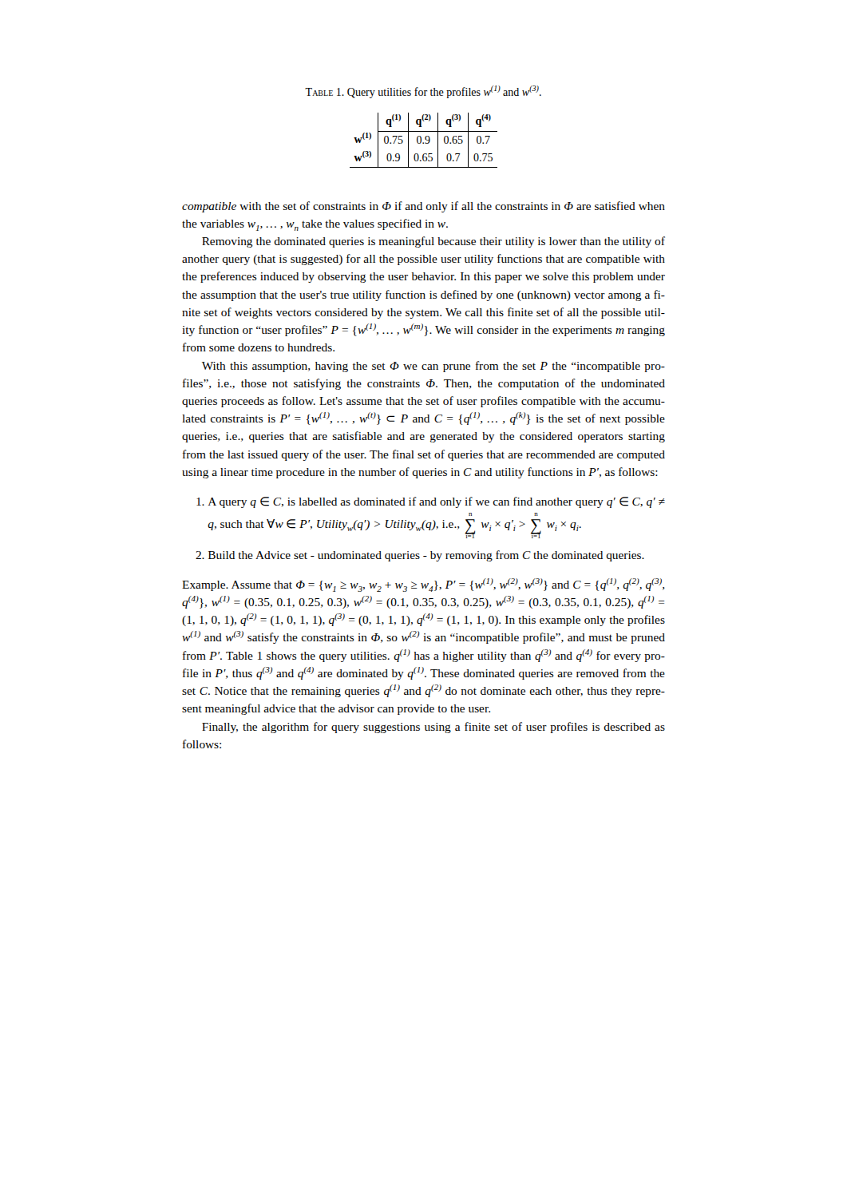Table 1. Query utilities for the profiles w(1) and w(3).
| | q (1) | q (2) | q (3) | q (4) |
| --- | --- | --- | --- | --- |
| w (1) | 0.75 | 0.9 | 0.65 | 0.7 |
| w (3) | 0.9 | 0.65 | 0.7 | 0.75 |
compatible with the set of constraints in Φ if and only if all the constraints in Φ are satisfied when the variables w1, … , wn take the values specified in w.
Removing the dominated queries is meaningful because their utility is lower than the utility of another query (that is suggested) for all the possible user utility functions that are compatible with the preferences induced by observing the user behavior. In this paper we solve this problem under the assumption that the user's true utility function is defined by one (unknown) vector among a finite set of weights vectors considered by the system. We call this finite set of all the possible utility function or “user profiles” P = {w(1), … , w(m)}. We will consider in the experiments m ranging from some dozens to hundreds.
With this assumption, having the set Φ we can prune from the set P the “incompatible profiles”, i.e., those not satisfying the constraints Φ. Then, the computation of the undominated queries proceeds as follow. Let's assume that the set of user profiles compatible with the accumulated constraints is P′ = {w(1), … , w(t)} ⊂ P and C = {q(1), … , q(k)} is the set of next possible queries, i.e., queries that are satisfiable and are generated by the considered operators starting from the last issued query of the user. The final set of queries that are recommended are computed using a linear time procedure in the number of queries in C and utility functions in P′, as follows:
A query q ∈ C, is labelled as dominated if and only if we can find another query q′ ∈ C, q′ ≠ q, such that ∀w ∈ P′, Utilityw(q′) > Utilityw(q), i.e., n∑i=1 wi × q′i > n∑i=1 wi × qi.
Build the Advice set - undominated queries - by removing from C the dominated queries.
Example. Assume that Φ = {w1 ≥ w3, w2 + w3 ≥ w4}, P′ = {w(1), w(2), w(3)} and C = {q(1), q(2), q(3), q(4)}, w(1) = (0.35, 0.1, 0.25, 0.3), w(2) = (0.1, 0.35, 0.3, 0.25), w(3) = (0.3, 0.35, 0.1, 0.25), q(1) = (1, 1, 0, 1), q(2) = (1, 0, 1, 1), q(3) = (0, 1, 1, 1), q(4) = (1, 1, 1, 0). In this example only the profiles w(1) and w(3) satisfy the constraints in Φ, so w(2) is an “incompatible profile”, and must be pruned from P′. Table 1 shows the query utilities. q(1) has a higher utility than q(3) and q(4) for every profile in P′, thus q(3) and q(4) are dominated by q(1). These dominated queries are removed from the set C. Notice that the remaining queries q(1) and q(2) do not dominate each other, thus they represent meaningful advice that the advisor can provide to the user.
Finally, the algorithm for query suggestions using a finite set of user profiles is described as follows: